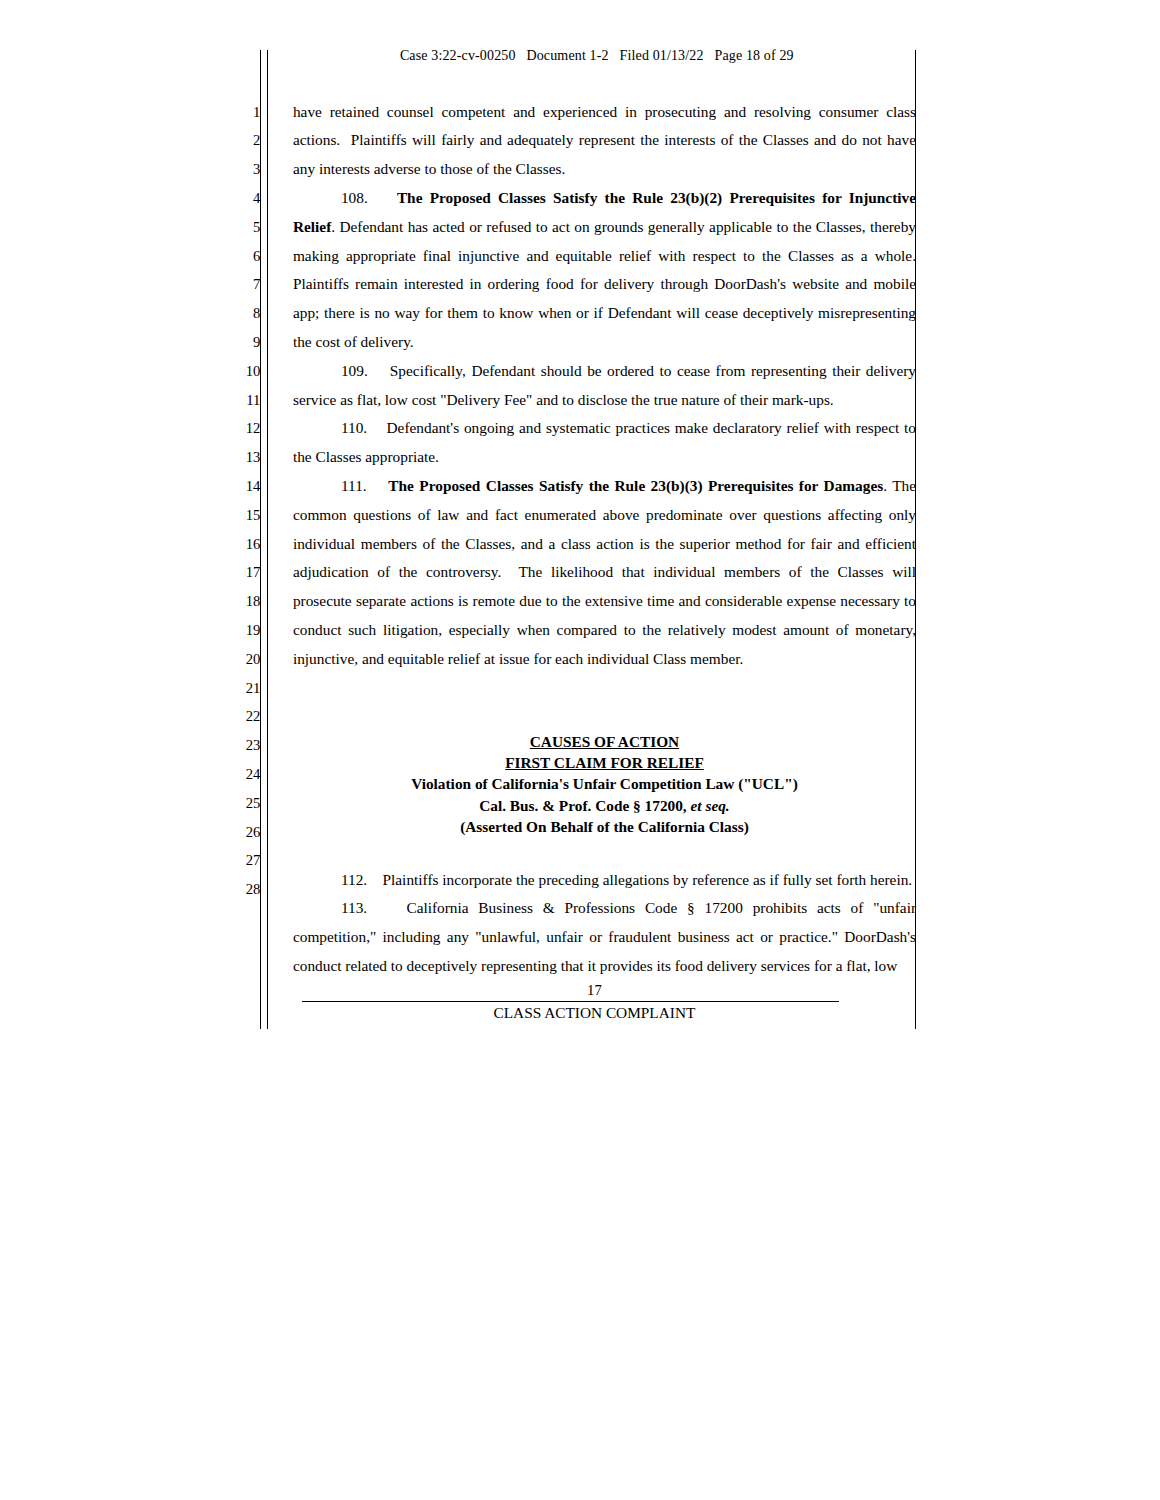Case 3:22-cv-00250 Document 1-2 Filed 01/13/22 Page 18 of 29
1
2
3
4
5
6
7
8
9
10
11
12
13
14
15
16
17
18
19
20
21
22
23
24
25
26
27
28
have retained counsel competent and experienced in prosecuting and resolving consumer class actions. Plaintiffs will fairly and adequately represent the interests of the Classes and do not have any interests adverse to those of the Classes.
108. The Proposed Classes Satisfy the Rule 23(b)(2) Prerequisites for Injunctive Relief. Defendant has acted or refused to act on grounds generally applicable to the Classes, thereby making appropriate final injunctive and equitable relief with respect to the Classes as a whole. Plaintiffs remain interested in ordering food for delivery through DoorDash's website and mobile app; there is no way for them to know when or if Defendant will cease deceptively misrepresenting the cost of delivery.
109. Specifically, Defendant should be ordered to cease from representing their delivery service as flat, low cost "Delivery Fee" and to disclose the true nature of their mark-ups.
110. Defendant's ongoing and systematic practices make declaratory relief with respect to the Classes appropriate.
111. The Proposed Classes Satisfy the Rule 23(b)(3) Prerequisites for Damages. The common questions of law and fact enumerated above predominate over questions affecting only individual members of the Classes, and a class action is the superior method for fair and efficient adjudication of the controversy. The likelihood that individual members of the Classes will prosecute separate actions is remote due to the extensive time and considerable expense necessary to conduct such litigation, especially when compared to the relatively modest amount of monetary, injunctive, and equitable relief at issue for each individual Class member.
CAUSES OF ACTION
FIRST CLAIM FOR RELIEF
Violation of California's Unfair Competition Law ("UCL")
Cal. Bus. & Prof. Code § 17200, et seq.
(Asserted On Behalf of the California Class)
112. Plaintiffs incorporate the preceding allegations by reference as if fully set forth herein.
113. California Business & Professions Code § 17200 prohibits acts of "unfair competition," including any "unlawful, unfair or fraudulent business act or practice." DoorDash's conduct related to deceptively representing that it provides its food delivery services for a flat, low
17
CLASS ACTION COMPLAINT